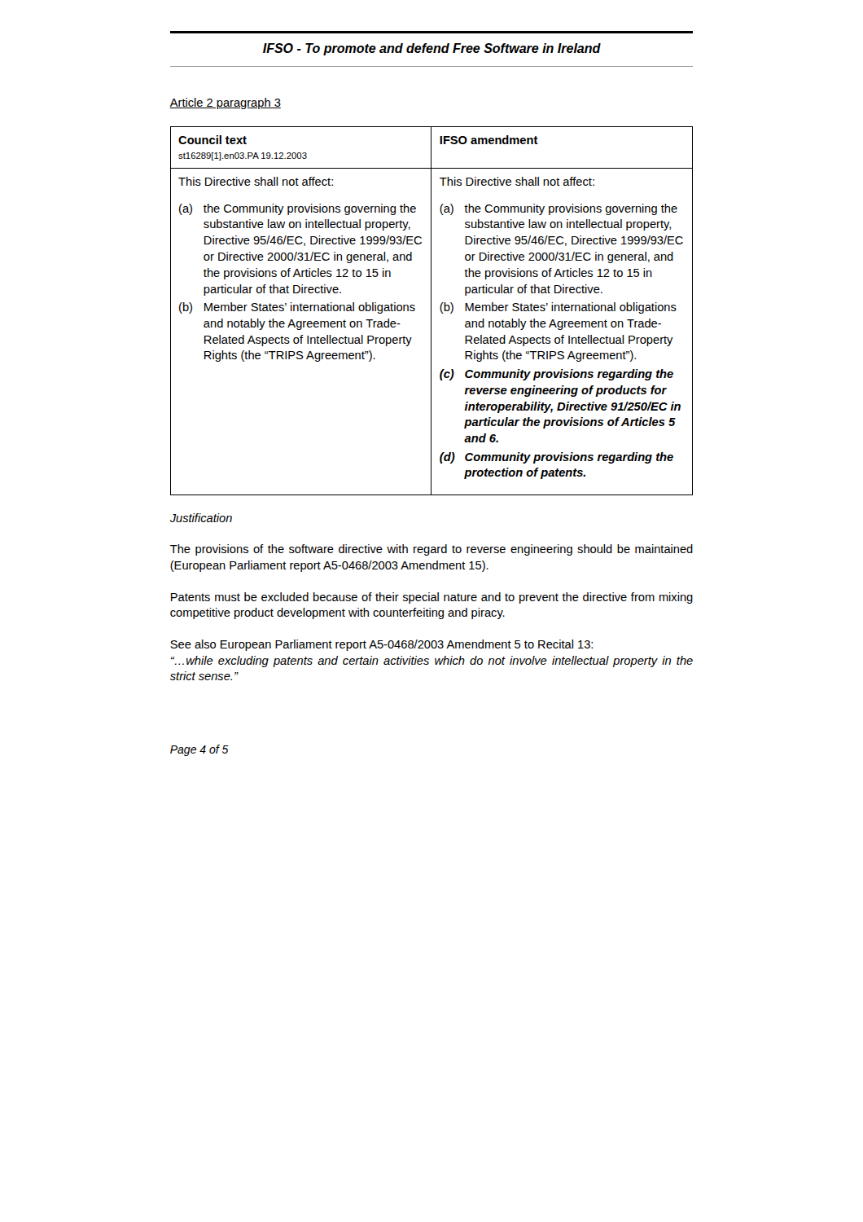IFSO - To promote and defend Free Software in Ireland
Article 2 paragraph 3
| Council text st16289[1].en03.PA 19.12.2003 | IFSO amendment |
| --- | --- |
| This Directive shall not affect: (a) the Community provisions governing the substantive law on intellectual property, Directive 95/46/EC, Directive 1999/93/EC or Directive 2000/31/EC in general, and the provisions of Articles 12 to 15 in particular of that Directive. (b) Member States’ international obligations and notably the Agreement on Trade-Related Aspects of Intellectual Property Rights (the “TRIPS Agreement”). | This Directive shall not affect: (a) the Community provisions governing the substantive law on intellectual property, Directive 95/46/EC, Directive 1999/93/EC or Directive 2000/31/EC in general, and the provisions of Articles 12 to 15 in particular of that Directive. (b) Member States’ international obligations and notably the Agreement on Trade-Related Aspects of Intellectual Property Rights (the “TRIPS Agreement”). (c) Community provisions regarding the reverse engineering of products for interoperability, Directive 91/250/EC in particular the provisions of Articles 5 and 6. (d) Community provisions regarding the protection of patents. |
Justification
The provisions of the software directive with regard to reverse engineering should be maintained (European Parliament report A5-0468/2003 Amendment 15).
Patents must be excluded because of their special nature and to prevent the directive from mixing competitive product development with counterfeiting and piracy.
See also European Parliament report A5-0468/2003 Amendment 5 to Recital 13:
“…while excluding patents and certain activities which do not involve intellectual property in the strict sense.”
Page 4 of 5